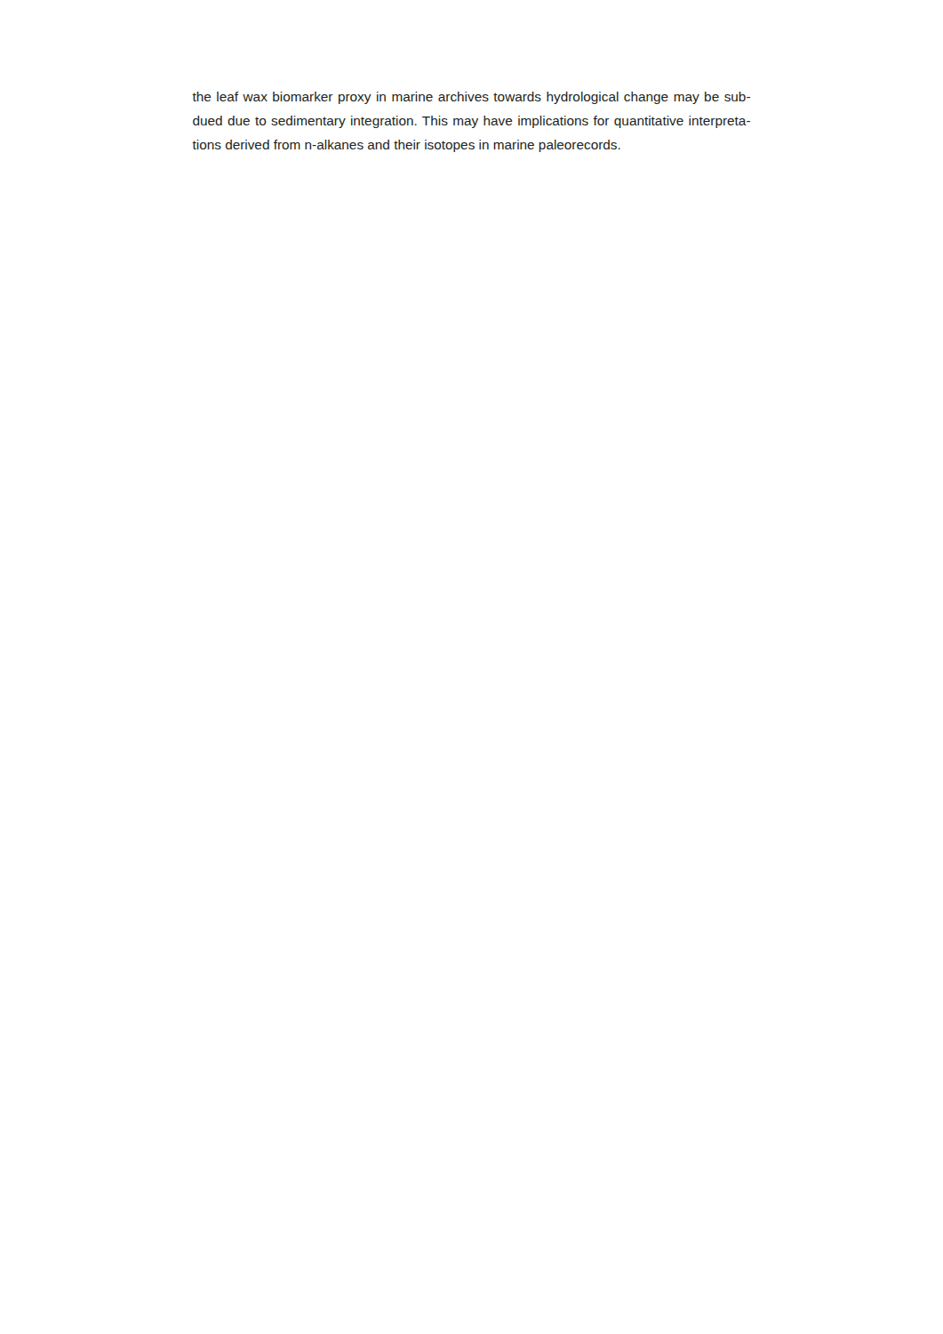the leaf wax biomarker proxy in marine archives towards hydrological change may be subdued due to sedimentary integration. This may have implications for quantitative interpretations derived from n-alkanes and their isotopes in marine paleorecords.